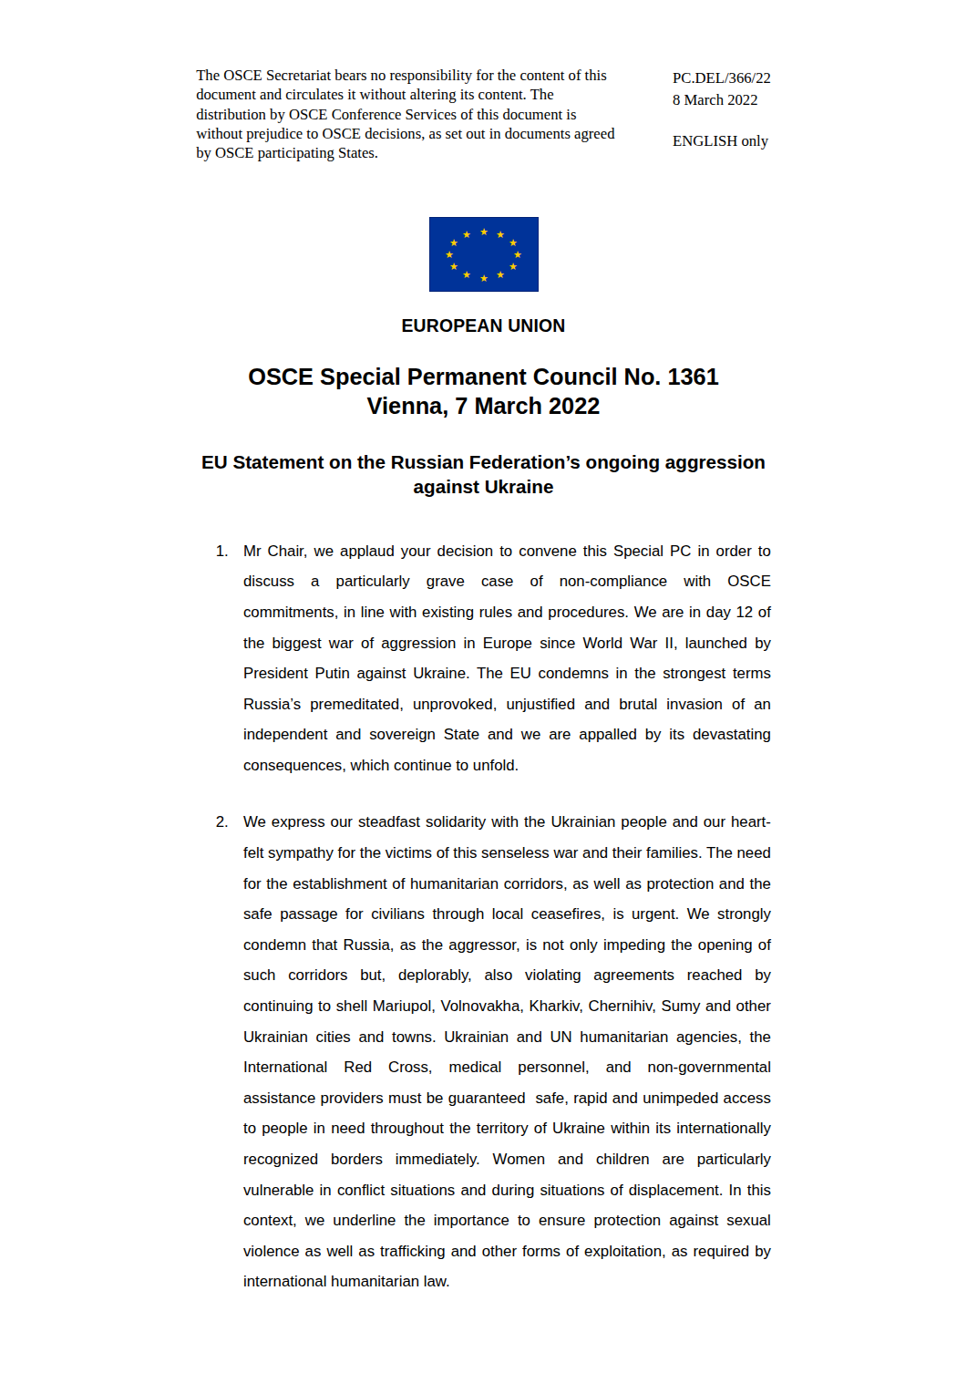The OSCE Secretariat bears no responsibility for the content of this document and circulates it without altering its content. The distribution by OSCE Conference Services of this document is without prejudice to OSCE decisions, as set out in documents agreed by OSCE participating States.
PC.DEL/366/22
8 March 2022
ENGLISH only
★ ★ ★ ★ ★ ★ ★ ★ ★ ★ ★ ★
EUROPEAN UNION
OSCE Special Permanent Council No. 1361
Vienna, 7 March 2022
EU Statement on the Russian Federation’s ongoing aggression against Ukraine
Mr Chair, we applaud your decision to convene this Special PC in order to discuss a particularly grave case of non-compliance with OSCE commitments, in line with existing rules and procedures. We are in day 12 of the biggest war of aggression in Europe since World War II, launched by President Putin against Ukraine. The EU condemns in the strongest terms Russia’s premeditated, unprovoked, unjustified and brutal invasion of an independent and sovereign State and we are appalled by its devastating consequences, which continue to unfold.
We express our steadfast solidarity with the Ukrainian people and our heart-felt sympathy for the victims of this senseless war and their families. The need for the establishment of humanitarian corridors, as well as protection and the safe passage for civilians through local ceasefires, is urgent. We strongly condemn that Russia, as the aggressor, is not only impeding the opening of such corridors but, deplorably, also violating agreements reached by continuing to shell Mariupol, Volnovakha, Kharkiv, Chernihiv, Sumy and other Ukrainian cities and towns. Ukrainian and UN humanitarian agencies, the International Red Cross, medical personnel, and non-governmental assistance providers must be guaranteed safe, rapid and unimpeded access to people in need throughout the territory of Ukraine within its internationally recognized borders immediately. Women and children are particularly vulnerable in conflict situations and during situations of displacement. In this context, we underline the importance to ensure protection against sexual violence as well as trafficking and other forms of exploitation, as required by international humanitarian law.